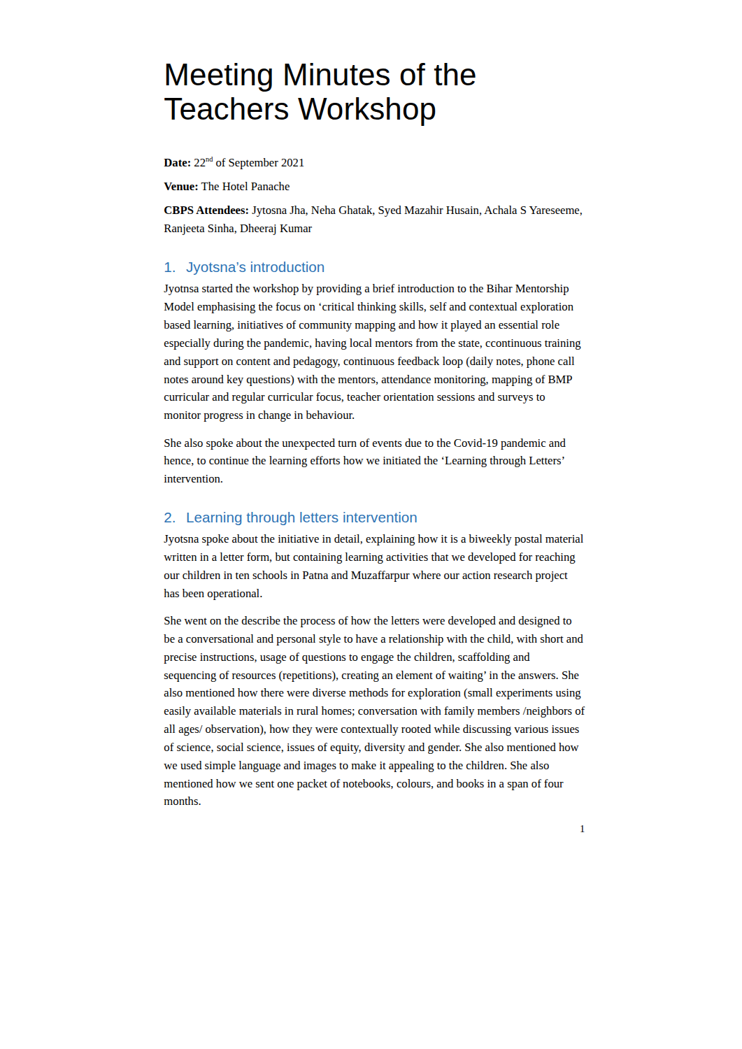Meeting Minutes of the Teachers Workshop
Date: 22nd of September 2021
Venue: The Hotel Panache
CBPS Attendees: Jytosna Jha, Neha Ghatak, Syed Mazahir Husain, Achala S Yareseeme, Ranjeeta Sinha, Dheeraj Kumar
1. Jyotsna’s introduction
Jyotnsa started the workshop by providing a brief introduction to the Bihar Mentorship Model emphasising the focus on ‘critical thinking skills, self and contextual exploration based learning, initiatives of community mapping and how it played an essential role especially during the pandemic, having local mentors from the state, ccontinuous training and support on content and pedagogy, continuous feedback loop (daily notes, phone call notes around key questions) with the mentors, attendance monitoring, mapping of BMP curricular and regular curricular focus, teacher orientation sessions and surveys to monitor progress in change in behaviour.
She also spoke about the unexpected turn of events due to the Covid-19 pandemic and hence, to continue the learning efforts how we initiated the ‘Learning through Letters’ intervention.
2. Learning through letters intervention
Jyotsna spoke about the initiative in detail, explaining how it is a biweekly postal material written in a letter form, but containing learning activities that we developed for reaching our children in ten schools in Patna and Muzaffarpur where our action research project has been operational.
She went on the describe the process of how the letters were developed and designed to be a conversational and personal style to have a relationship with the child, with short and precise instructions, usage of questions to engage the children, scaffolding and sequencing of resources (repetitions), creating an element of waiting’ in the answers. She also mentioned how there were diverse methods for exploration (small experiments using easily available materials in rural homes; conversation with family members /neighbors of all ages/ observation), how they were contextually rooted while discussing various issues of science, social science, issues of equity, diversity and gender. She also mentioned how we used simple language and images to make it appealing to the children. She also mentioned how we sent one packet of notebooks, colours, and books in a span of four months.
1